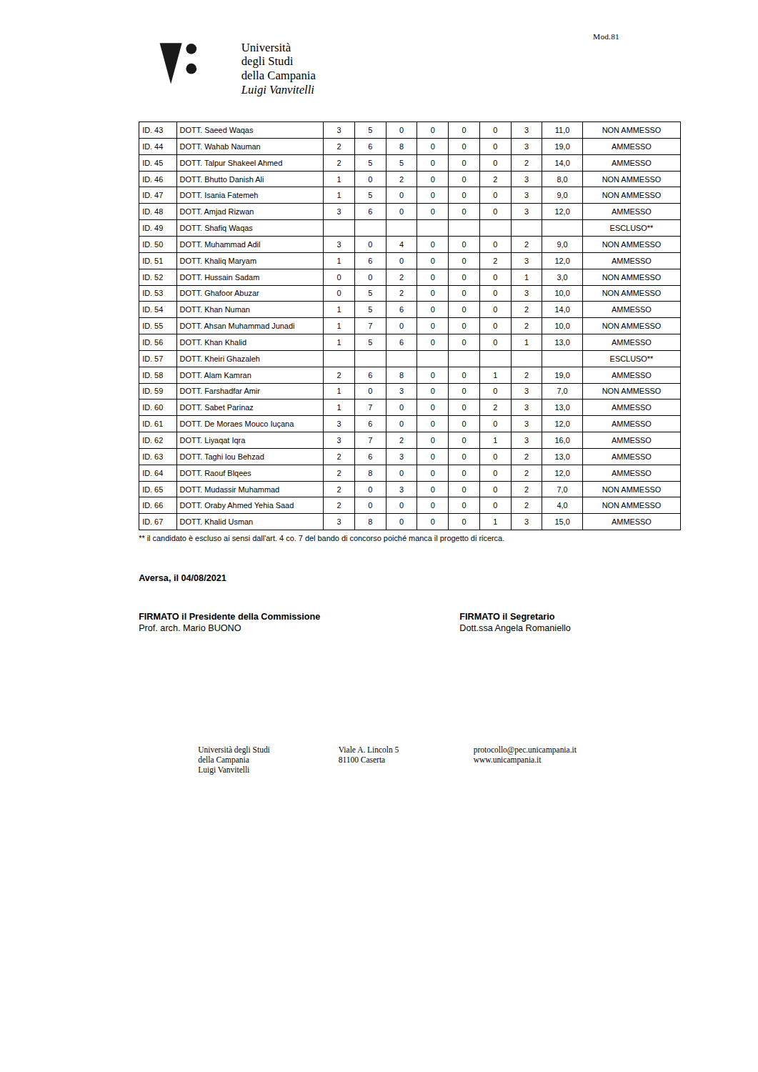Mod.81
Università degli Studi della Campania Luigi Vanvitelli
| ID. 43 | DOTT. Saeed Waqas | 3 | 5 | 0 | 0 | 0 | 0 | 3 | 11,0 | NON AMMESSO |
| ID. 44 | DOTT. Wahab Nauman | 2 | 6 | 8 | 0 | 0 | 0 | 3 | 19,0 | AMMESSO |
| ID. 45 | DOTT. Talpur Shakeel Ahmed | 2 | 5 | 5 | 0 | 0 | 0 | 2 | 14,0 | AMMESSO |
| ID. 46 | DOTT. Bhutto Danish Ali | 1 | 0 | 2 | 0 | 0 | 2 | 3 | 8,0 | NON AMMESSO |
| ID. 47 | DOTT. Isania Fatemeh | 1 | 5 | 0 | 0 | 0 | 0 | 3 | 9,0 | NON AMMESSO |
| ID. 48 | DOTT. Amjad Rizwan | 3 | 6 | 0 | 0 | 0 | 0 | 3 | 12,0 | AMMESSO |
| ID. 49 | DOTT. Shafiq Waqas | | | | | | | | | ESCLUSO** |
| ID. 50 | DOTT. Muhammad Adil | 3 | 0 | 4 | 0 | 0 | 0 | 2 | 9,0 | NON AMMESSO |
| ID. 51 | DOTT. Khaliq Maryam | 1 | 6 | 0 | 0 | 0 | 2 | 3 | 12,0 | AMMESSO |
| ID. 52 | DOTT. Hussain Sadam | 0 | 0 | 2 | 0 | 0 | 0 | 1 | 3,0 | NON AMMESSO |
| ID. 53 | DOTT. Ghafoor Abuzar | 0 | 5 | 2 | 0 | 0 | 0 | 3 | 10,0 | NON AMMESSO |
| ID. 54 | DOTT. Khan Numan | 1 | 5 | 6 | 0 | 0 | 0 | 2 | 14,0 | AMMESSO |
| ID. 55 | DOTT. Ahsan Muhammad Junadi | 1 | 7 | 0 | 0 | 0 | 0 | 2 | 10,0 | NON AMMESSO |
| ID. 56 | DOTT. Khan Khalid | 1 | 5 | 6 | 0 | 0 | 0 | 1 | 13,0 | AMMESSO |
| ID. 57 | DOTT. Kheiri Ghazaleh | | | | | | | | | ESCLUSO** |
| ID. 58 | DOTT. Alam Kamran | 2 | 6 | 8 | 0 | 0 | 1 | 2 | 19,0 | AMMESSO |
| ID. 59 | DOTT. Farshadfar Amir | 1 | 0 | 3 | 0 | 0 | 0 | 3 | 7,0 | NON AMMESSO |
| ID. 60 | DOTT. Sabet Parinaz | 1 | 7 | 0 | 0 | 0 | 2 | 3 | 13,0 | AMMESSO |
| ID. 61 | DOTT. De Moraes Mouco Iuçana | 3 | 6 | 0 | 0 | 0 | 0 | 3 | 12,0 | AMMESSO |
| ID. 62 | DOTT. Liyaqat Iqra | 3 | 7 | 2 | 0 | 0 | 1 | 3 | 16,0 | AMMESSO |
| ID. 63 | DOTT. Taghi lou Behzad | 2 | 6 | 3 | 0 | 0 | 0 | 2 | 13,0 | AMMESSO |
| ID. 64 | DOTT. Raouf Blqees | 2 | 8 | 0 | 0 | 0 | 0 | 2 | 12,0 | AMMESSO |
| ID. 65 | DOTT. Mudassir Muhammad | 2 | 0 | 3 | 0 | 0 | 0 | 2 | 7,0 | NON AMMESSO |
| ID. 66 | DOTT. Oraby Ahmed Yehia Saad | 2 | 0 | 0 | 0 | 0 | 0 | 2 | 4,0 | NON AMMESSO |
| ID. 67 | DOTT. Khalid Usman | 3 | 8 | 0 | 0 | 0 | 1 | 3 | 15,0 | AMMESSO |
** il candidato è escluso ai sensi dall'art. 4 co. 7 del bando di concorso poiché manca il progetto di ricerca.
Aversa, il 04/08/2021
FIRMATO il Presidente della Commissione
Prof. arch. Mario BUONO
FIRMATO il Segretario
Dott.ssa Angela Romaniello
Università degli Studi
della Campania
Luigi Vanvitelli
Viale A. Lincoln 5
81100 Caserta
protocollo@pec.unicampania.it
www.unicampania.it